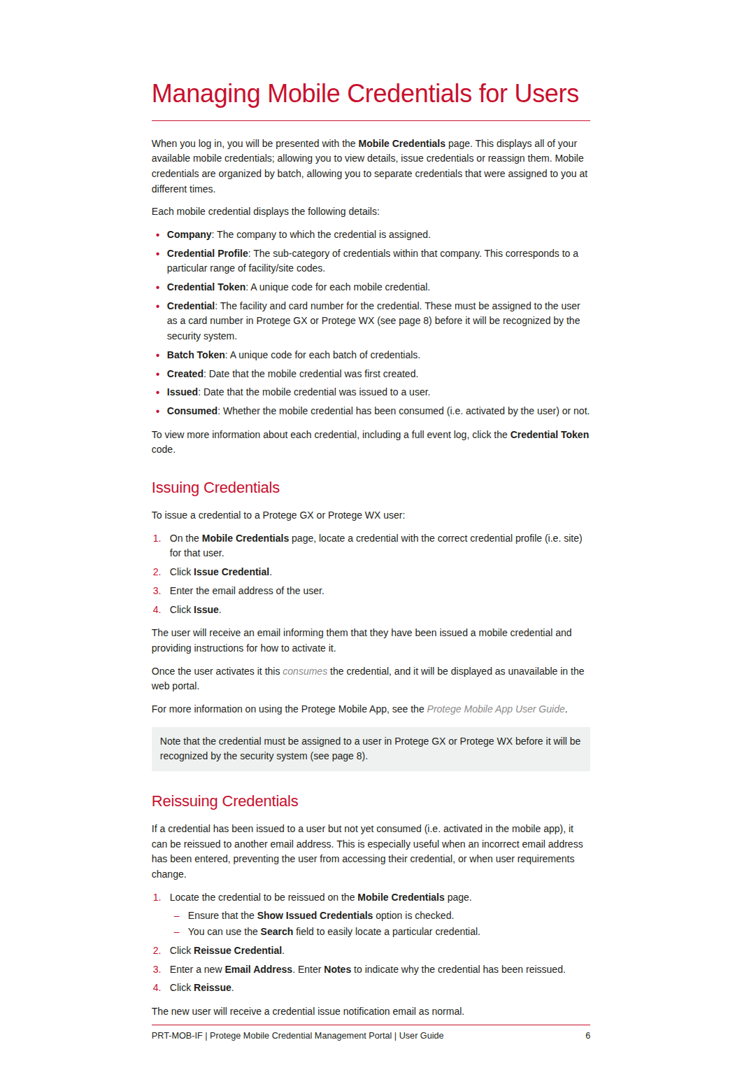Managing Mobile Credentials for Users
When you log in, you will be presented with the Mobile Credentials page. This displays all of your available mobile credentials; allowing you to view details, issue credentials or reassign them. Mobile credentials are organized by batch, allowing you to separate credentials that were assigned to you at different times.
Each mobile credential displays the following details:
Company: The company to which the credential is assigned.
Credential Profile: The sub-category of credentials within that company. This corresponds to a particular range of facility/site codes.
Credential Token: A unique code for each mobile credential.
Credential: The facility and card number for the credential. These must be assigned to the user as a card number in Protege GX or Protege WX (see page 8) before it will be recognized by the security system.
Batch Token: A unique code for each batch of credentials.
Created: Date that the mobile credential was first created.
Issued: Date that the mobile credential was issued to a user.
Consumed: Whether the mobile credential has been consumed (i.e. activated by the user) or not.
To view more information about each credential, including a full event log, click the Credential Token code.
Issuing Credentials
To issue a credential to a Protege GX or Protege WX user:
On the Mobile Credentials page, locate a credential with the correct credential profile (i.e. site) for that user.
Click Issue Credential.
Enter the email address of the user.
Click Issue.
The user will receive an email informing them that they have been issued a mobile credential and providing instructions for how to activate it.
Once the user activates it this consumes the credential, and it will be displayed as unavailable in the web portal.
For more information on using the Protege Mobile App, see the Protege Mobile App User Guide.
Note that the credential must be assigned to a user in Protege GX or Protege WX before it will be recognized by the security system (see page 8).
Reissuing Credentials
If a credential has been issued to a user but not yet consumed (i.e. activated in the mobile app), it can be reissued to another email address. This is especially useful when an incorrect email address has been entered, preventing the user from accessing their credential, or when user requirements change.
Locate the credential to be reissued on the Mobile Credentials page.
Ensure that the Show Issued Credentials option is checked.
You can use the Search field to easily locate a particular credential.
Click Reissue Credential.
Enter a new Email Address. Enter Notes to indicate why the credential has been reissued.
Click Reissue.
The new user will receive a credential issue notification email as normal.
PRT-MOB-IF | Protege Mobile Credential Management Portal | User Guide 6